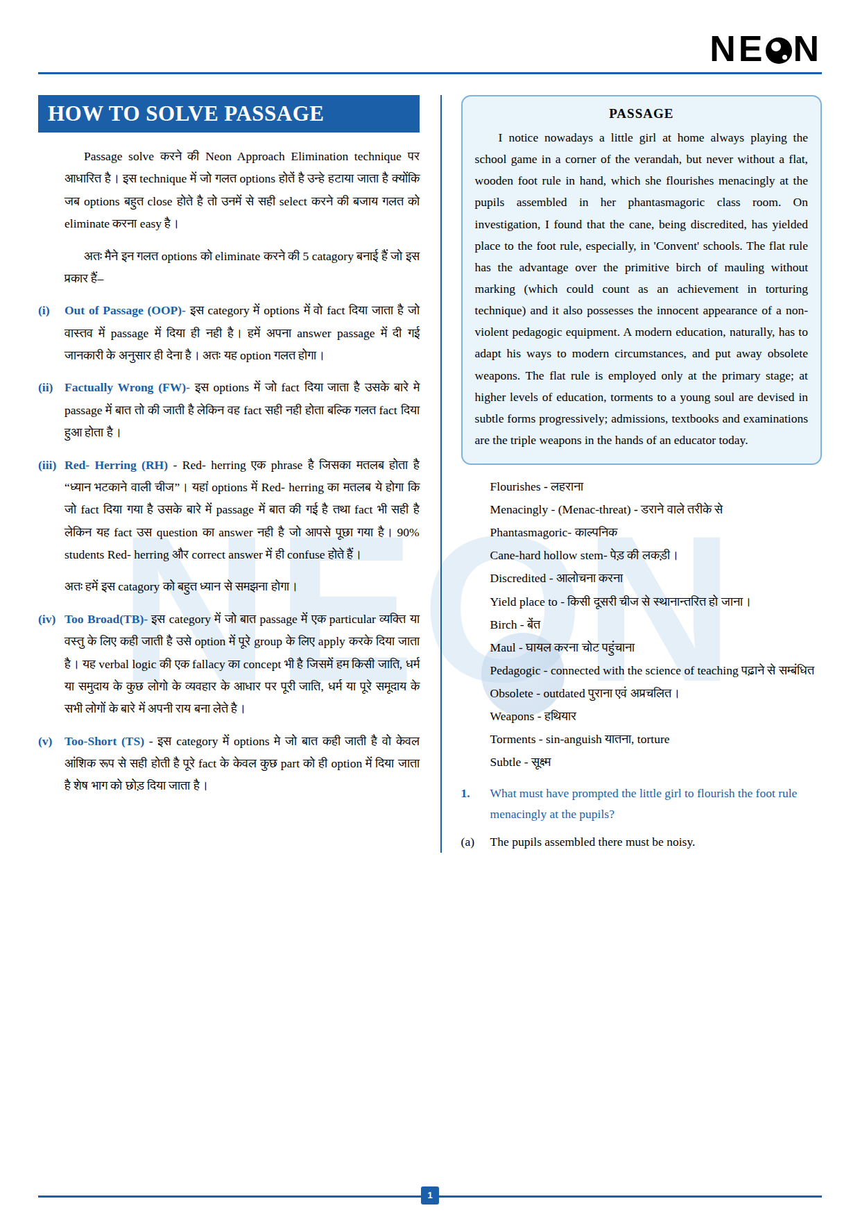NEON
NE N
HOW TO SOLVE PASSAGE
Passage solve करने की Neon Approach Elimination technique पर आधारित है। इस technique में जो गलत options होतें है उन्हे हटाया जाता है क्योंकि जब options बहुत close होते है तो उनमें से सही select करने की बजाय गलत को eliminate करना easy है।
अतः मैने इन गलत options को eliminate करने की 5 catagory बनाई हैं जो इस प्रकार हैं–
(i)
Out of Passage (OOP)- इस category में options में वो fact दिया जाता है जो वास्तव में passage में दिया ही नही है। हमें अपना answer passage में दी गई जानकारी के अनुसार ही देना है। अतः यह option गलत होगा।
(ii)
Factually Wrong (FW)- इस options में जो fact दिया जाता है उसके बारे मे passage में बात तो की जाती है लेकिन वह fact सही नही होता बल्कि गलत fact दिया हुआ होता है।
(iii)
Red- Herring (RH) - Red- herring एक phrase है जिसका मतलब होता है “ध्यान भटकाने वाली चीज”। यहां options में Red- herring का मतलब ये होगा कि जो fact दिया गया है उसके बारे में passage में बात की गई है तथा fact भी सही है लेकिन यह fact उस question का answer नही है जो आपसे पूछा गया है। 90% students Red- herring और correct answer में ही confuse होते हैं।
अतः हमें इस catagory को बहुत ध्यान से समझना होगा।
(iv)
Too Broad(TB)- इस category में जो बात passage में एक particular व्यक्ति या वस्तु के लिए कही जाती है उसे option में पूरे group के लिए apply करके दिया जाता है। यह verbal logic की एक fallacy का concept भी है जिसमें हम किसी जाति, धर्म या समुदाय के कुछ लोगो के व्यवहार के आधार पर पूरी जाति, धर्म या पूरे समूदाय के सभी लोगों के बारे में अपनी राय बना लेते है।
(v)
Too-Short (TS) - इस category में options मे जो बात कही जाती है वो केवल आंशिक रूप से सही होती है पूरे fact के केवल कुछ part को ही option में दिया जाता है शेष भाग को छोड़ दिया जाता है।
PASSAGE
I notice nowadays a little girl at home always playing the school game in a corner of the verandah, but never without a flat, wooden foot rule in hand, which she flourishes menacingly at the pupils assembled in her phantasmagoric class room. On investigation, I found that the cane, being discredited, has yielded place to the foot rule, especially, in 'Convent' schools. The flat rule has the advantage over the primitive birch of mauling without marking (which could count as an achievement in torturing technique) and it also possesses the innocent appearance of a non-violent pedagogic equipment. A modern education, naturally, has to adapt his ways to modern circumstances, and put away obsolete weapons. The flat rule is employed only at the primary stage; at higher levels of education, torments to a young soul are devised in subtle forms progressively; admissions, textbooks and examinations are the triple weapons in the hands of an educator today.
Flourishes - लहराना
Menacingly - (Menac-threat) - डराने वाले तरीके से
Phantasmagoric- काल्पनिक
Cane-hard hollow stem- पेड़ की लकड़ी।
Discredited - आलोचना करना
Yield place to - किसी दूसरी चीज से स्थानान्तरित हो जाना।
Birch - बेंत
Maul - घायल करना चोट पहुंचाना
Pedagogic - connected with the science of teaching पढ़ाने से सम्बंधित
Obsolete - outdated पुराना एवं अप्रचलित।
Weapons - हथियार
Torments - sin-anguish यातना, torture
Subtle - सूक्ष्म
1.
What must have prompted the little girl to flourish the foot rule menacingly at the pupils?
(a)
The pupils assembled there must be noisy.
1